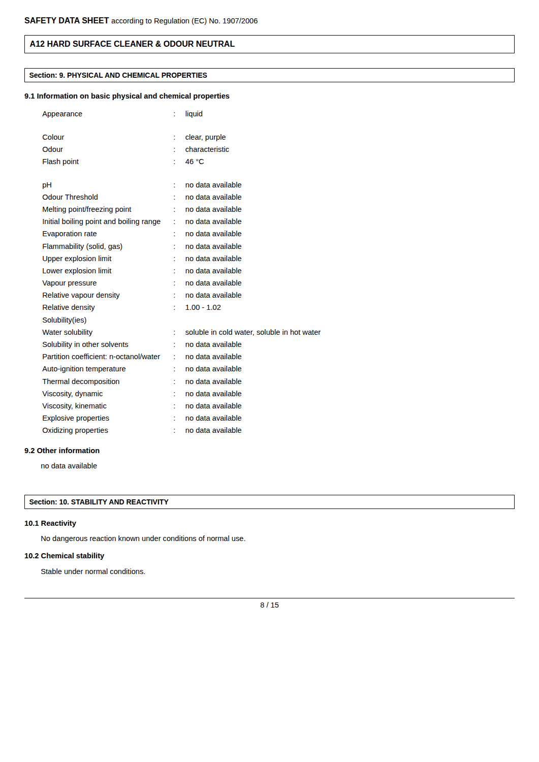SAFETY DATA SHEET according to Regulation (EC) No. 1907/2006
A12 HARD SURFACE CLEANER & ODOUR NEUTRAL
Section: 9. PHYSICAL AND CHEMICAL PROPERTIES
9.1 Information on basic physical and chemical properties
| Appearance | : | liquid |
| Colour | : | clear, purple |
| Odour | : | characteristic |
| Flash point | : | 46 °C |
| pH | : | no data available |
| Odour Threshold | : | no data available |
| Melting point/freezing point | : | no data available |
| Initial boiling point and boiling range | : | no data available |
| Evaporation rate | : | no data available |
| Flammability (solid, gas) | : | no data available |
| Upper explosion limit | : | no data available |
| Lower explosion limit | : | no data available |
| Vapour pressure | : | no data available |
| Relative vapour density | : | no data available |
| Relative density | : | 1.00 - 1.02 |
| Solubility(ies) | | |
| Water solubility | : | soluble in cold water, soluble in hot water |
| Solubility in other solvents | : | no data available |
| Partition coefficient: n-octanol/water | : | no data available |
| Auto-ignition temperature | : | no data available |
| Thermal decomposition | : | no data available |
| Viscosity, dynamic | : | no data available |
| Viscosity, kinematic | : | no data available |
| Explosive properties | : | no data available |
| Oxidizing properties | : | no data available |
9.2 Other information
no data available
Section: 10. STABILITY AND REACTIVITY
10.1 Reactivity
No dangerous reaction known under conditions of normal use.
10.2 Chemical stability
Stable under normal conditions.
8 / 15